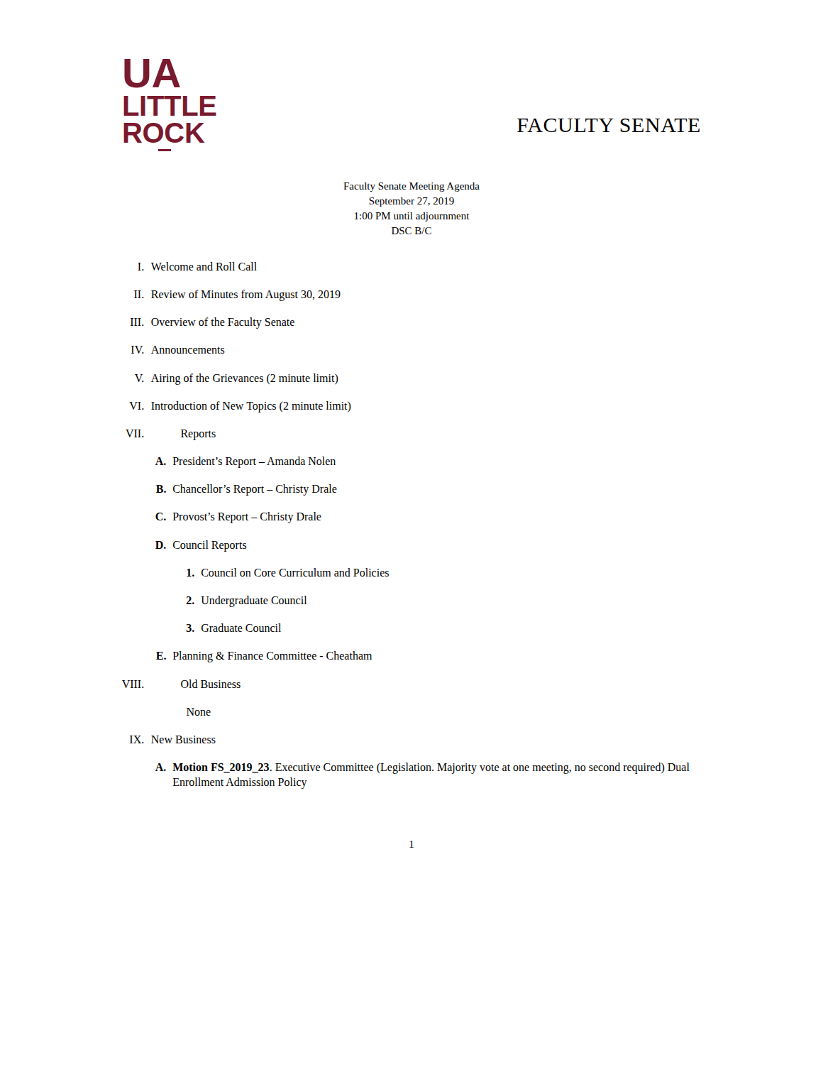UA LITTLE ROCK
FACULTY SENATE
Faculty Senate Meeting Agenda
September 27, 2019
1:00 PM until adjournment
DSC B/C
Welcome and Roll Call
Review of Minutes from August 30, 2019
Overview of the Faculty Senate
Announcements
Airing of the Grievances (2 minute limit)
Introduction of New Topics (2 minute limit)
Reports
President’s Report – Amanda Nolen
Chancellor’s Report – Christy Drale
Provost’s Report – Christy Drale
Council Reports
Council on Core Curriculum and Policies
Undergraduate Council
Graduate Council
Planning & Finance Committee - Cheatham
Old Business
None
New Business
Motion FS_2019_23. Executive Committee (Legislation. Majority vote at one meeting, no second required) Dual Enrollment Admission Policy
1